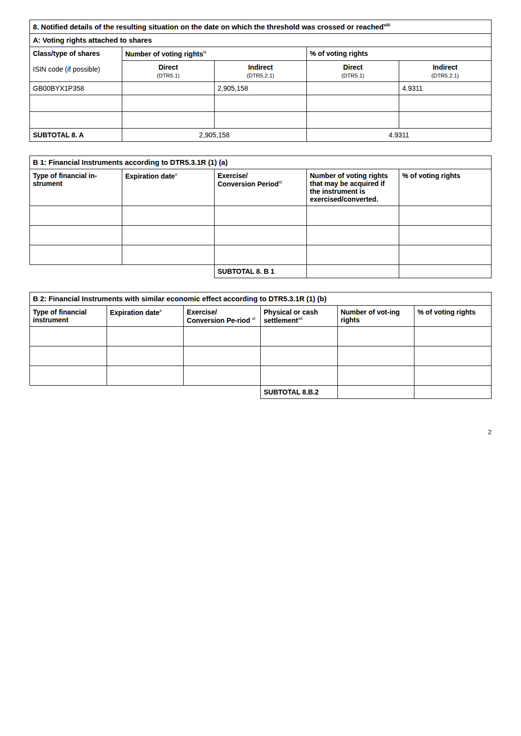| 8. Notified details of the resulting situation on the date on which the threshold was crossed or reached viii |
| A: Voting rights attached to shares |
| Class/type of shares ISIN code (if possible) | Number of voting rights ix | % of voting rights |
| Direct (DTR5.1) | Indirect (DTR5.2.1) | Direct (DTR5.1) | Indirect (DTR5.2.1) |
| GB00BYX1P358 | | 2,905,158 | | 4.9311 |
| SUBTOTAL 8. A | 2,905,158 | 4.9311 |
| B 1: Financial Instruments according to DTR5.3.1R (1) (a) |
| Type of financial in-strument | Expiration date x | Exercise/ Conversion Period xi | Number of voting rights that may be acquired if the instrument is exercised/converted. | % of voting rights |
| | SUBTOTAL 8. B 1 | | |
| B 2: Financial Instruments with similar economic effect according to DTR5.3.1R (1) (b) |
| Type of financial instrument | Expiration date x | Exercise/ Conversion Pe-riod xi | Physical or cash settlement xii | Number of vot-ing rights | % of voting rights |
| | SUBTOTAL 8.B.2 | | |
2